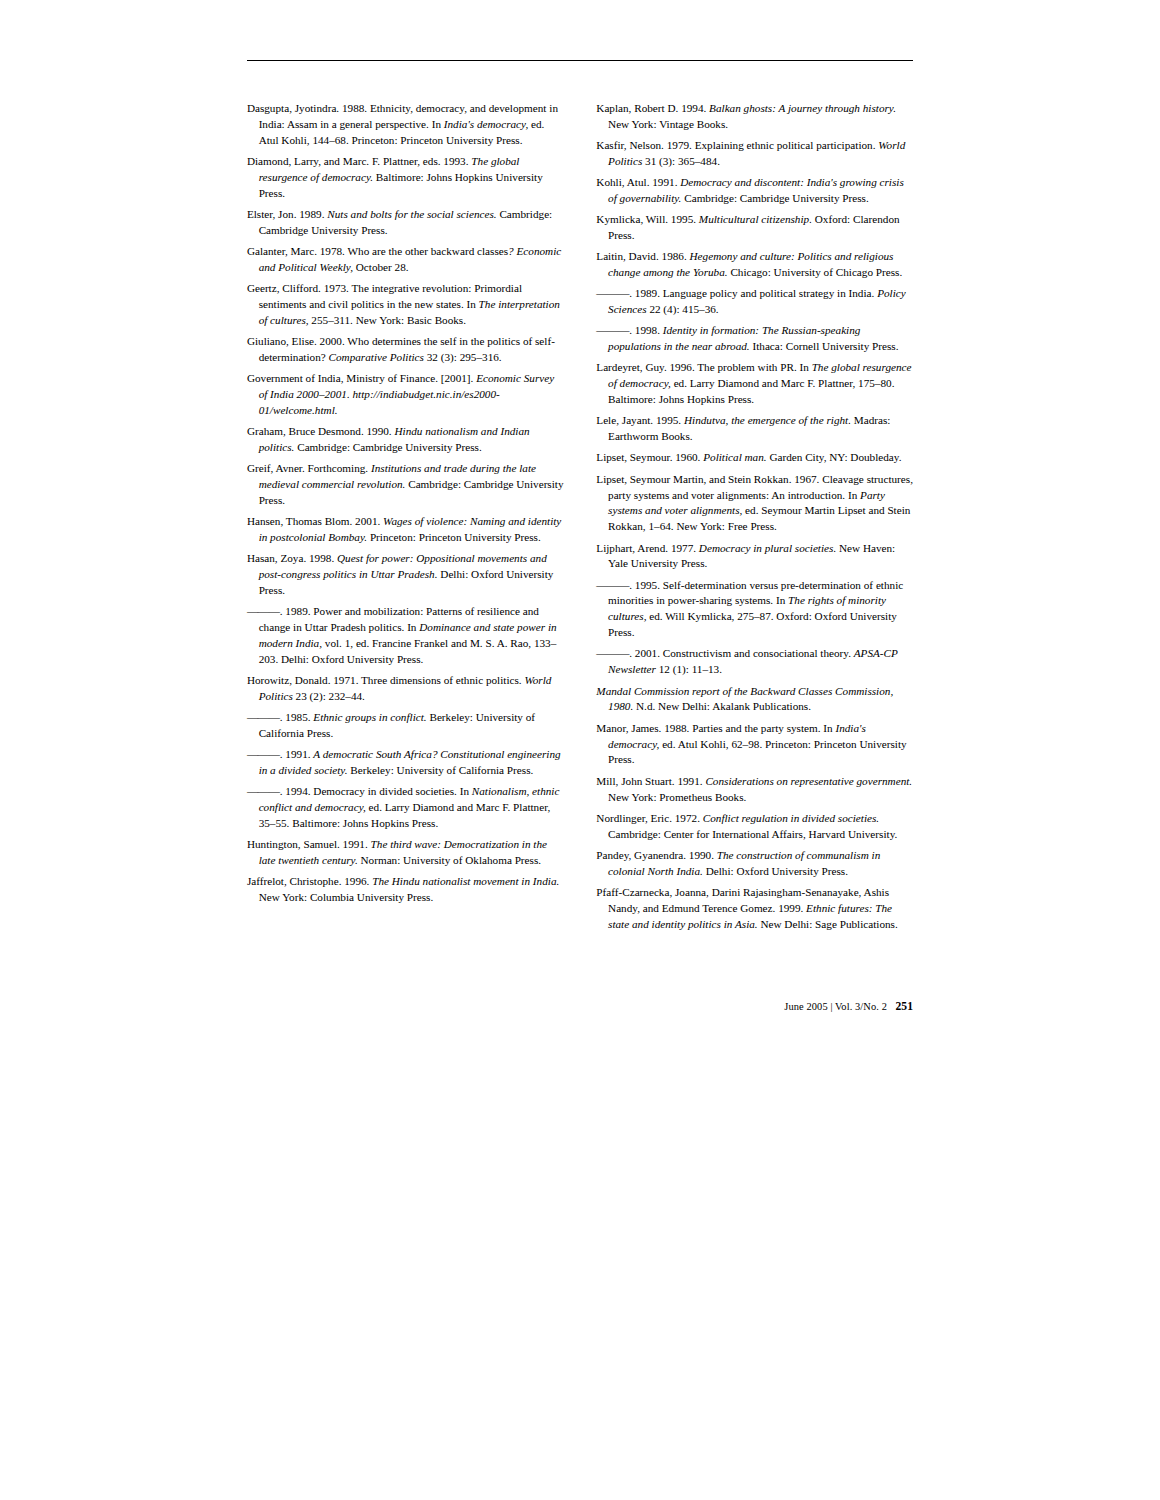Dasgupta, Jyotindra. 1988. Ethnicity, democracy, and development in India: Assam in a general perspective. In India's democracy, ed. Atul Kohli, 144–68. Princeton: Princeton University Press.
Diamond, Larry, and Marc. F. Plattner, eds. 1993. The global resurgence of democracy. Baltimore: Johns Hopkins University Press.
Elster, Jon. 1989. Nuts and bolts for the social sciences. Cambridge: Cambridge University Press.
Galanter, Marc. 1978. Who are the other backward classes? Economic and Political Weekly, October 28.
Geertz, Clifford. 1973. The integrative revolution: Primordial sentiments and civil politics in the new states. In The interpretation of cultures, 255–311. New York: Basic Books.
Giuliano, Elise. 2000. Who determines the self in the politics of self-determination? Comparative Politics 32 (3): 295–316.
Government of India, Ministry of Finance. [2001]. Economic Survey of India 2000–2001. http://indiabudget.nic.in/es2000-01/welcome.html.
Graham, Bruce Desmond. 1990. Hindu nationalism and Indian politics. Cambridge: Cambridge University Press.
Greif, Avner. Forthcoming. Institutions and trade during the late medieval commercial revolution. Cambridge: Cambridge University Press.
Hansen, Thomas Blom. 2001. Wages of violence: Naming and identity in postcolonial Bombay. Princeton: Princeton University Press.
Hasan, Zoya. 1998. Quest for power: Oppositional movements and post-congress politics in Uttar Pradesh. Delhi: Oxford University Press.
———. 1989. Power and mobilization: Patterns of resilience and change in Uttar Pradesh politics. In Dominance and state power in modern India, vol. 1, ed. Francine Frankel and M. S. A. Rao, 133–203. Delhi: Oxford University Press.
Horowitz, Donald. 1971. Three dimensions of ethnic politics. World Politics 23 (2): 232–44.
———. 1985. Ethnic groups in conflict. Berkeley: University of California Press.
———. 1991. A democratic South Africa? Constitutional engineering in a divided society. Berkeley: University of California Press.
———. 1994. Democracy in divided societies. In Nationalism, ethnic conflict and democracy, ed. Larry Diamond and Marc F. Plattner, 35–55. Baltimore: Johns Hopkins Press.
Huntington, Samuel. 1991. The third wave: Democratization in the late twentieth century. Norman: University of Oklahoma Press.
Jaffrelot, Christophe. 1996. The Hindu nationalist movement in India. New York: Columbia University Press.
Kaplan, Robert D. 1994. Balkan ghosts: A journey through history. New York: Vintage Books.
Kasfir, Nelson. 1979. Explaining ethnic political participation. World Politics 31 (3): 365–484.
Kohli, Atul. 1991. Democracy and discontent: India's growing crisis of governability. Cambridge: Cambridge University Press.
Kymlicka, Will. 1995. Multicultural citizenship. Oxford: Clarendon Press.
Laitin, David. 1986. Hegemony and culture: Politics and religious change among the Yoruba. Chicago: University of Chicago Press.
———. 1989. Language policy and political strategy in India. Policy Sciences 22 (4): 415–36.
———. 1998. Identity in formation: The Russian-speaking populations in the near abroad. Ithaca: Cornell University Press.
Lardeyret, Guy. 1996. The problem with PR. In The global resurgence of democracy, ed. Larry Diamond and Marc F. Plattner, 175–80. Baltimore: Johns Hopkins Press.
Lele, Jayant. 1995. Hindutva, the emergence of the right. Madras: Earthworm Books.
Lipset, Seymour. 1960. Political man. Garden City, NY: Doubleday.
Lipset, Seymour Martin, and Stein Rokkan. 1967. Cleavage structures, party systems and voter alignments: An introduction. In Party systems and voter alignments, ed. Seymour Martin Lipset and Stein Rokkan, 1–64. New York: Free Press.
Lijphart, Arend. 1977. Democracy in plural societies. New Haven: Yale University Press.
———. 1995. Self-determination versus pre-determination of ethnic minorities in power-sharing systems. In The rights of minority cultures, ed. Will Kymlicka, 275–87. Oxford: Oxford University Press.
———. 2001. Constructivism and consociational theory. APSA-CP Newsletter 12 (1): 11–13.
Mandal Commission report of the Backward Classes Commission, 1980. N.d. New Delhi: Akalank Publications.
Manor, James. 1988. Parties and the party system. In India's democracy, ed. Atul Kohli, 62–98. Princeton: Princeton University Press.
Mill, John Stuart. 1991. Considerations on representative government. New York: Prometheus Books.
Nordlinger, Eric. 1972. Conflict regulation in divided societies. Cambridge: Center for International Affairs, Harvard University.
Pandey, Gyanendra. 1990. The construction of communalism in colonial North India. Delhi: Oxford University Press.
Pfaff-Czarnecka, Joanna, Darini Rajasingham-Senanayake, Ashis Nandy, and Edmund Terence Gomez. 1999. Ethnic futures: The state and identity politics in Asia. New Delhi: Sage Publications.
June 2005 | Vol. 3/No. 2 251